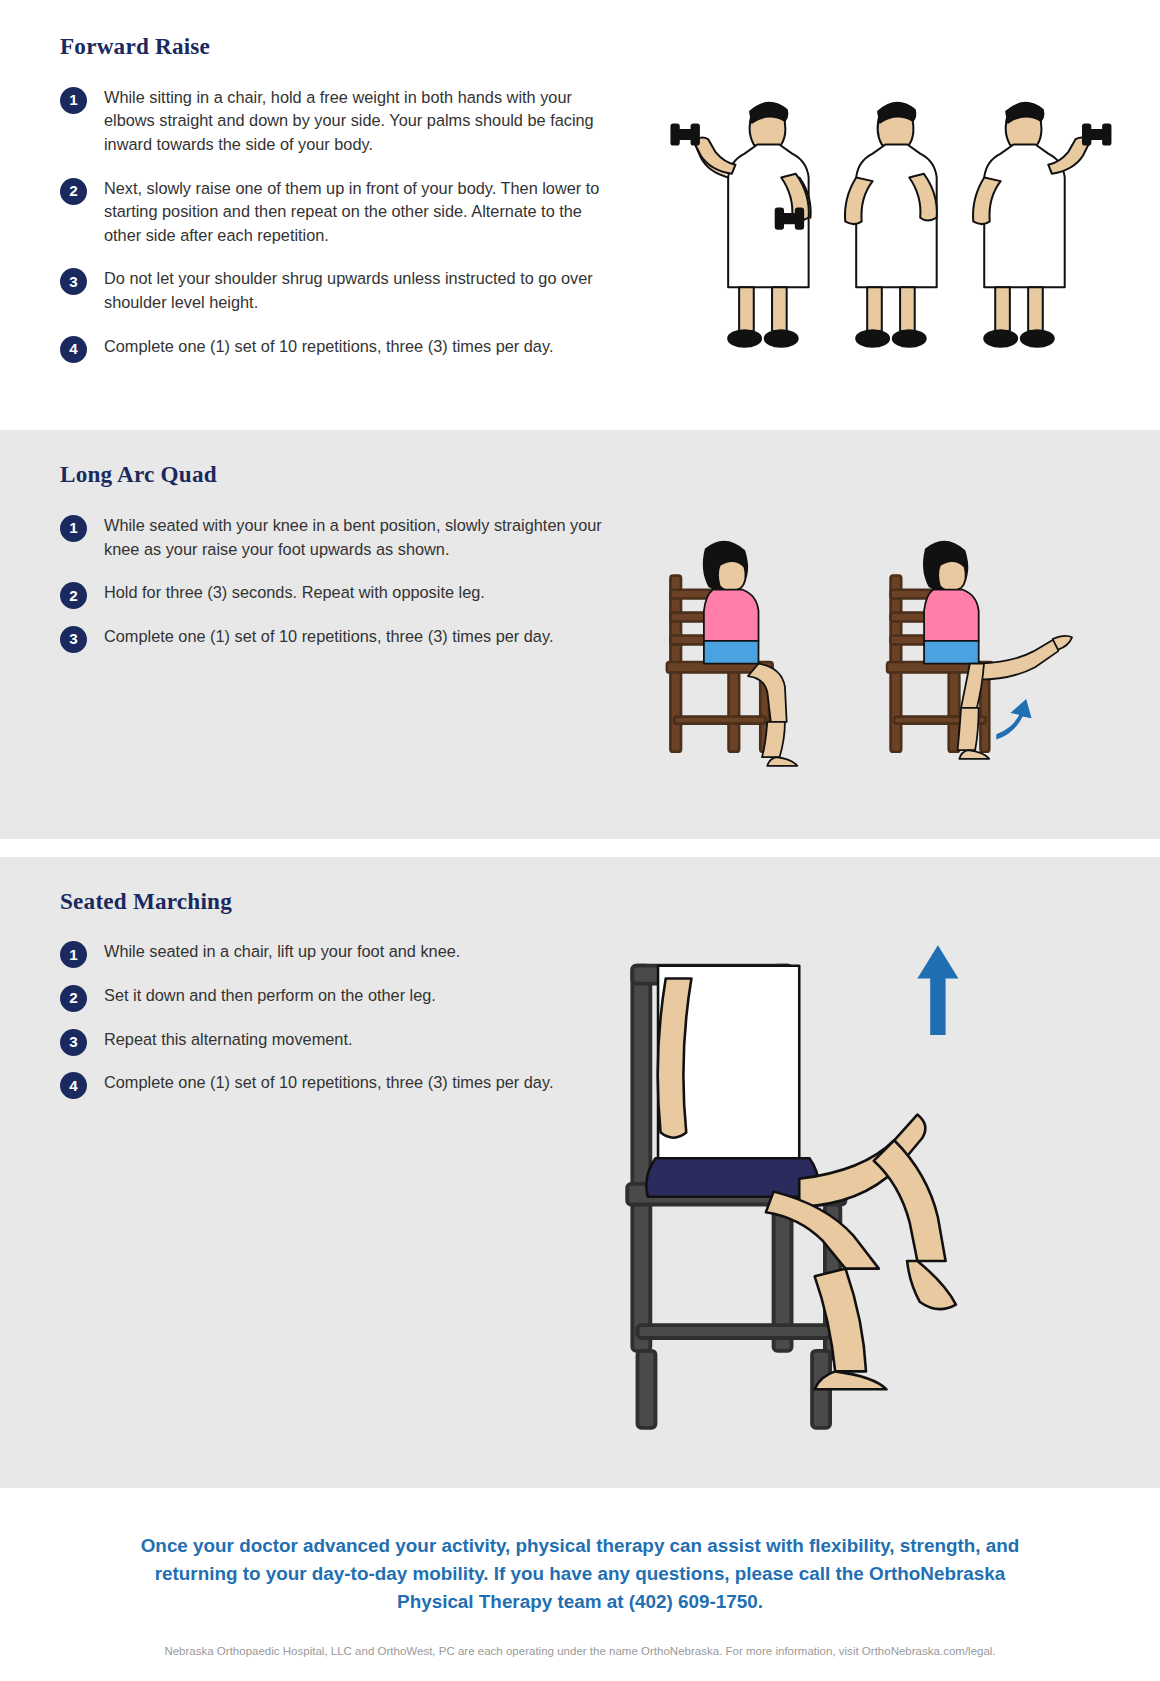Forward Raise
1 While sitting in a chair, hold a free weight in both hands with your elbows straight and down by your side. Your palms should be facing inward towards the side of your body.
2 Next, slowly raise one of them up in front of your body. Then lower to starting position and then repeat on the other side. Alternate to the other side after each repetition.
3 Do not let your shoulder shrug upwards unless instructed to go over shoulder level height.
4 Complete one (1) set of 10 repetitions, three (3) times per day.
Long Arc Quad
1 While seated with your knee in a bent position, slowly straighten your knee as your raise your foot upwards as shown.
2 Hold for three (3) seconds. Repeat with opposite leg.
3 Complete one (1) set of 10 repetitions, three (3) times per day.
Seated Marching
1 While seated in a chair, lift up your foot and knee.
2 Set it down and then perform on the other leg.
3 Repeat this alternating movement.
4 Complete one (1) set of 10 repetitions, three (3) times per day.
Once your doctor advanced your activity, physical therapy can assist with flexibility, strength, and returning to your day-to-day mobility. If you have any questions, please call the OrthoNebraska Physical Therapy team at (402) 609-1750.
Nebraska Orthopaedic Hospital, LLC and OrthoWest, PC are each operating under the name OrthoNebraska. For more information, visit OrthoNebraska.com/legal.